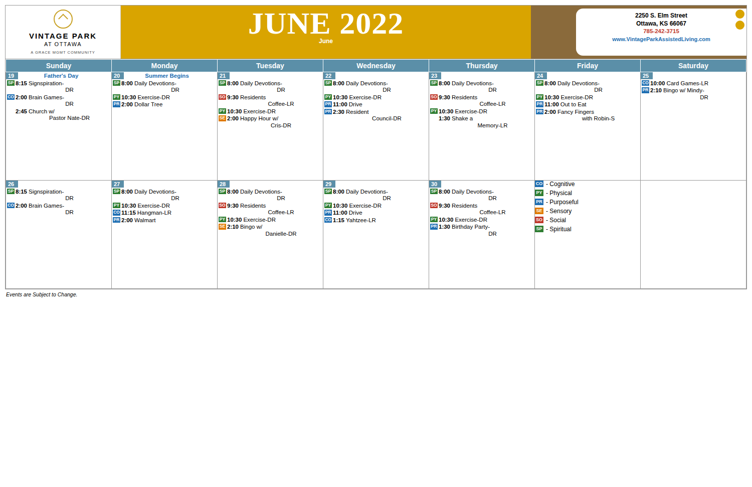VINTAGE PARK AT OTTAWA
A GRACE MGMT COMMUNITY
JUNE 2022
June
2250 S. Elm Street
Ottawa, KS 66067
785-242-3715
www.VintageParkAssistedLiving.com
| Sunday | Monday | Tuesday | Wednesday | Thursday | Friday | Saturday |
| --- | --- | --- | --- | --- | --- | --- |
| 19 Father's Day SP 8:15 Signspiration- DR CO 2:00 Brain Games- DR 2:45 Church w/ Pastor Nate-DR | 20 Summer Begins SP 8:00 Daily Devotions- DR PY 10:30 Exercise-DR PR 2:00 Dollar Tree | 21 SP 8:00 Daily Devotions- DR SO 9:30 Residents Coffee-LR PY 10:30 Exercise-DR SE 2:00 Happy Hour w/ Cris-DR | 22 SP 8:00 Daily Devotions- DR PY 10:30 Exercise-DR PR 11:00 Drive PR 2:30 Resident Council-DR | 23 SP 8:00 Daily Devotions- DR SO 9:30 Residents Coffee-LR PY 10:30 Exercise-DR 1:30 Shake a Memory-LR | 24 SP 8:00 Daily Devotions- DR PY 10:30 Exercise-DR PR 11:00 Out to Eat PR 2:00 Fancy Fingers with Robin-S | 25 CO 10:00 Card Games-LR PR 2:10 Bingo w/ Mindy- DR |
| 26 SP 8:15 Signspiration- DR CO 2:00 Brain Games- DR | 27 SP 8:00 Daily Devotions- DR PY 10:30 Exercise-DR CO 11:15 Hangman-LR PR 2:00 Walmart | 28 SP 8:00 Daily Devotions- DR SO 9:30 Residents Coffee-LR PY 10:30 Exercise-DR SE 2:10 Bingo w/ Danielle-DR | 29 SP 8:00 Daily Devotions- DR PY 10:30 Exercise-DR PR 11:00 Drive CO 1:15 Yahtzee-LR | 30 SP 8:00 Daily Devotions- DR SO 9:30 Residents Coffee-LR PY 10:30 Exercise-DR PR 1:30 Birthday Party- DR | CO - Cognitive PY - Physical PR - Purposeful SE - Sensory SO - Social SP - Spiritual | |
Events are Subject to Change.